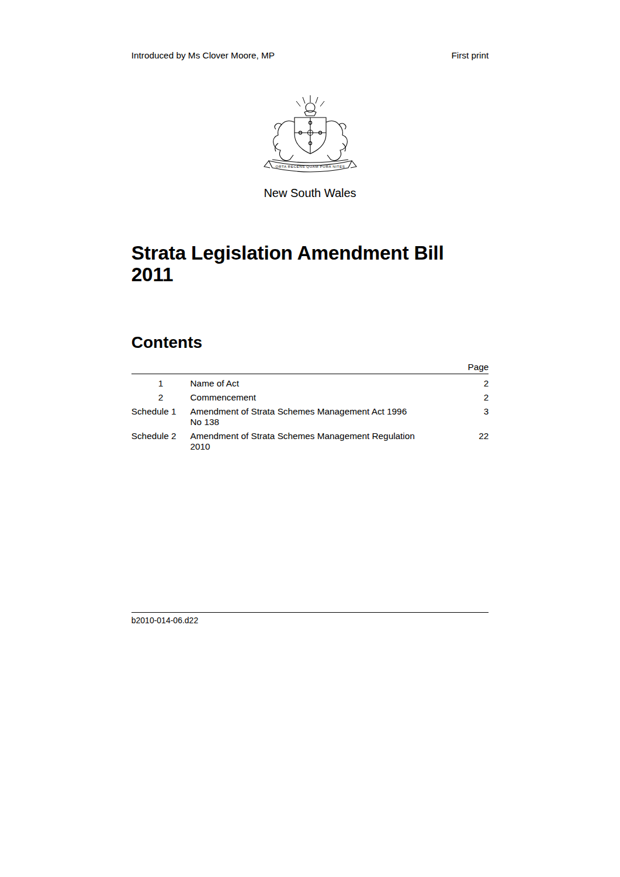Introduced by Ms Clover Moore, MP
First print
ORTA RECENS QUAM PURA NITES
New South Wales
Strata Legislation Amendment Bill 2011
Contents
| | | Page |
| --- | --- | --- |
| 1 | Name of Act | 2 |
| 2 | Commencement | 2 |
| Schedule 1 | Amendment of Strata Schemes Management Act 1996 No 138 | 3 |
| Schedule 2 | Amendment of Strata Schemes Management Regulation 2010 | 22 |
b2010-014-06.d22